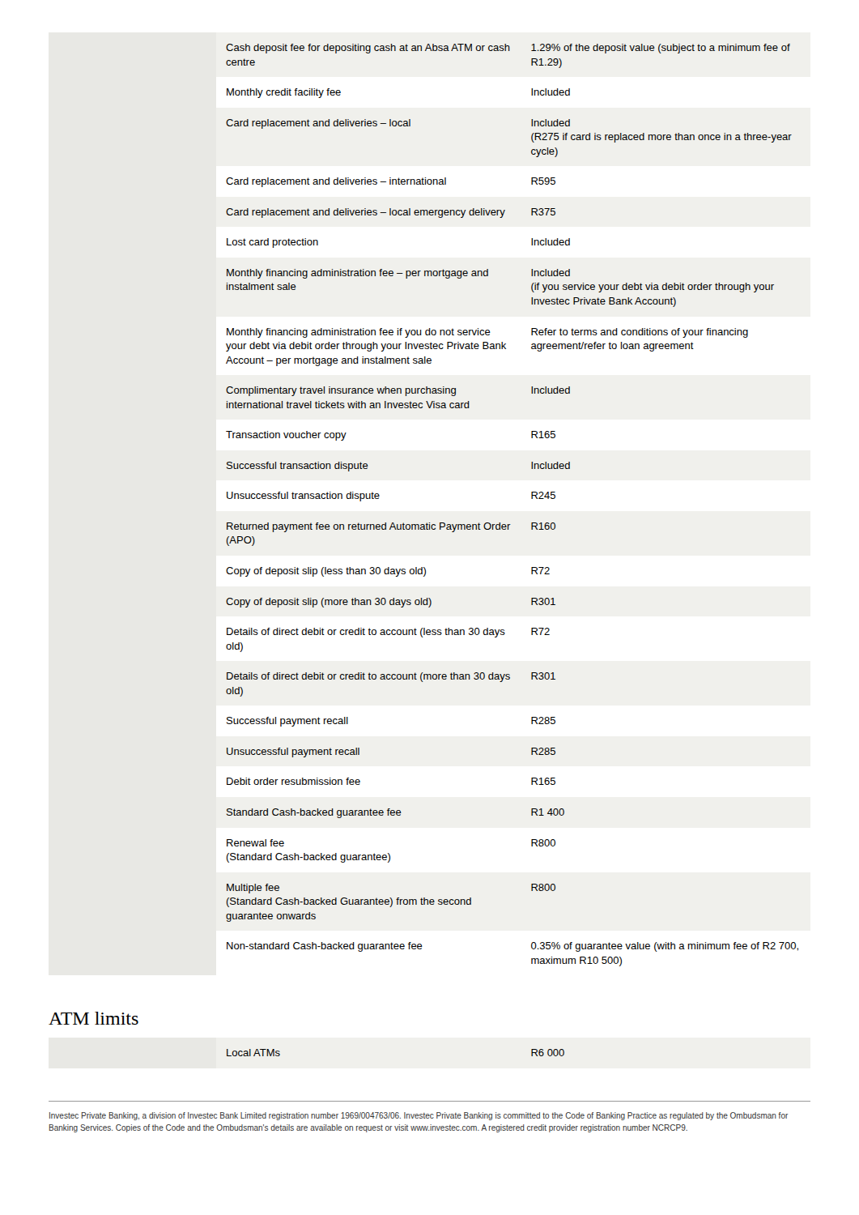| | Cash deposit fee for depositing cash at an Absa ATM or cash centre | 1.29% of the deposit value (subject to a minimum fee of R1.29) |
| Monthly credit facility fee | Included |
| Card replacement and deliveries – local | Included (R275 if card is replaced more than once in a three-year cycle) |
| Card replacement and deliveries – international | R595 |
| Card replacement and deliveries – local emergency delivery | R375 |
| Lost card protection | Included |
| Monthly financing administration fee – per mortgage and instalment sale | Included (if you service your debt via debit order through your Investec Private Bank Account) |
| Monthly financing administration fee if you do not service your debt via debit order through your Investec Private Bank Account – per mortgage and instalment sale | Refer to terms and conditions of your financing agreement/refer to loan agreement |
| Complimentary travel insurance when purchasing international travel tickets with an Investec Visa card | Included |
| Transaction voucher copy | R165 |
| Successful transaction dispute | Included |
| Unsuccessful transaction dispute | R245 |
| Returned payment fee on returned Automatic Payment Order (APO) | R160 |
| Copy of deposit slip (less than 30 days old) | R72 |
| Copy of deposit slip (more than 30 days old) | R301 |
| Details of direct debit or credit to account (less than 30 days old) | R72 |
| Details of direct debit or credit to account (more than 30 days old) | R301 |
| Successful payment recall | R285 |
| Unsuccessful payment recall | R285 |
| Debit order resubmission fee | R165 |
| Standard Cash-backed guarantee fee | R1 400 |
| Renewal fee (Standard Cash-backed guarantee) | R800 |
| Multiple fee (Standard Cash-backed Guarantee) from the second guarantee onwards | R800 |
| Non-standard Cash-backed guarantee fee | 0.35% of guarantee value (with a minimum fee of R2 700, maximum R10 500) |
ATM limits
| | Local ATMs | R6 000 |
Investec Private Banking, a division of Investec Bank Limited registration number 1969/004763/06. Investec Private Banking is committed to the Code of Banking Practice as regulated by the Ombudsman for Banking Services. Copies of the Code and the Ombudsman's details are available on request or visit www.investec.com. A registered credit provider registration number NCRCP9.